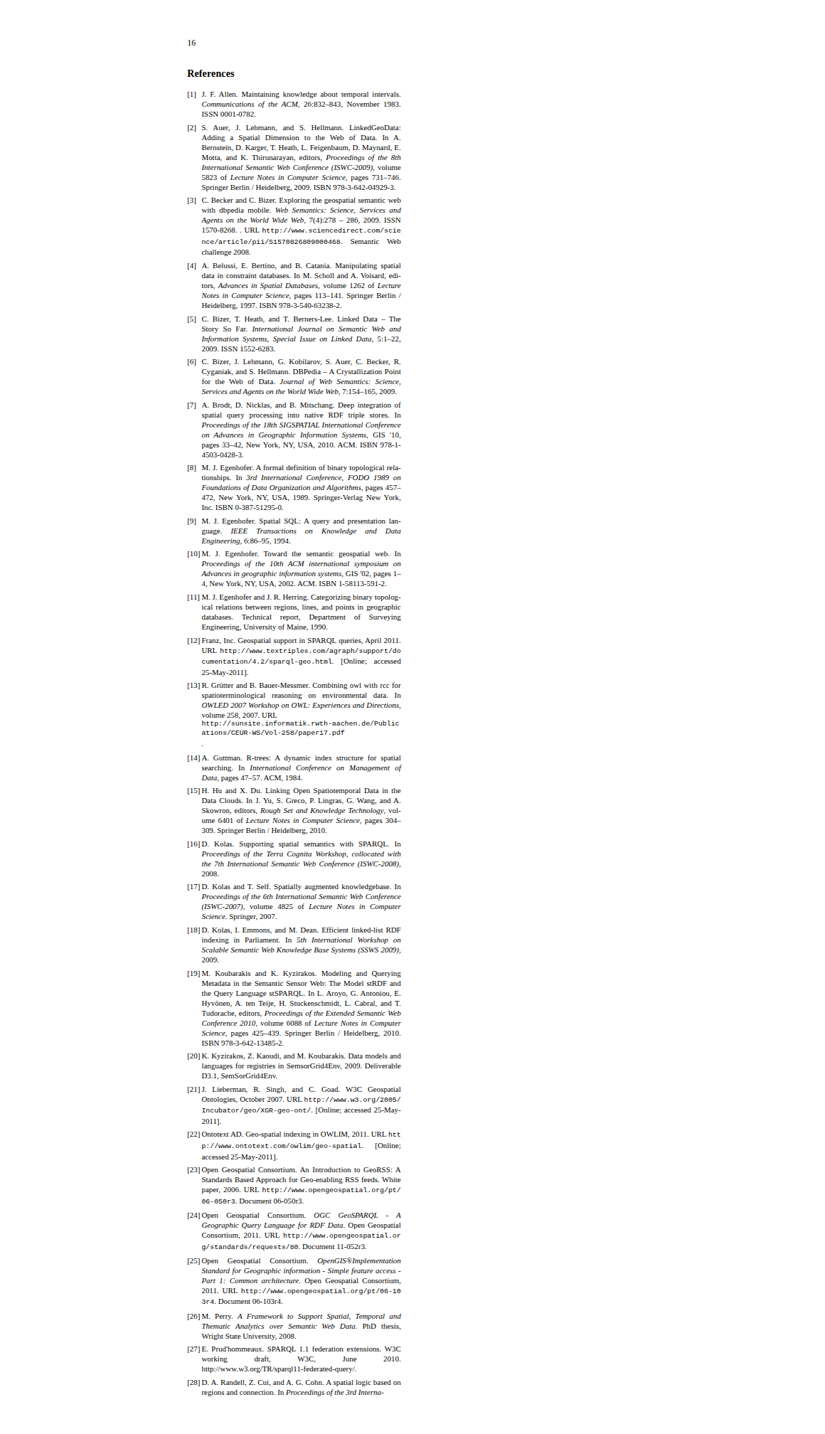16
References
[1] J. F. Allen. Maintaining knowledge about temporal intervals. Communications of the ACM, 26:832–843, November 1983. ISSN 0001-0782.
[2] S. Auer, J. Lehmann, and S. Hellmann. LinkedGeoData: Adding a Spatial Dimension to the Web of Data. In A. Bernstein, D. Karger, T. Heath, L. Feigenbaum, D. Maynard, E. Motta, and K. Thirunarayan, editors, Proceedings of the 8th International Semantic Web Conference (ISWC-2009), volume 5823 of Lecture Notes in Computer Science, pages 731–746. Springer Berlin / Heidelberg, 2009. ISBN 978-3-642-04929-3.
[3] C. Becker and C. Bizer. Exploring the geospatial semantic web with dbpedia mobile. Web Semantics: Science, Services and Agents on the World Wide Web, 7(4):278 – 286, 2009. ISSN 1570-8268. . URL http://www.sciencedirect.com/science/article/pii/S1570826809000468. Semantic Web challenge 2008.
[4] A. Belussi, E. Bertino, and B. Catania. Manipulating spatial data in constraint databases. In M. Scholl and A. Voisard, editors, Advances in Spatial Databases, volume 1262 of Lecture Notes in Computer Science, pages 113–141. Springer Berlin / Heidelberg, 1997. ISBN 978-3-540-63238-2.
[5] C. Bizer, T. Heath, and T. Berners-Lee. Linked Data – The Story So Far. International Journal on Semantic Web and Information Systems, Special Issue on Linked Data, 5:1–22, 2009. ISSN 1552-6283.
[6] C. Bizer, J. Lehmann, G. Kobilarov, S. Auer, C. Becker, R. Cyganiak, and S. Hellmann. DBPedia – A Crystallization Point for the Web of Data. Journal of Web Semantics: Science, Services and Agents on the World Wide Web, 7:154–165, 2009.
[7] A. Brodt, D. Nicklas, and B. Mitschang. Deep integration of spatial query processing into native RDF triple stores. In Proceedings of the 18th SIGSPATIAL International Conference on Advances in Geographic Information Systems, GIS '10, pages 33–42, New York, NY, USA, 2010. ACM. ISBN 978-1-4503-0428-3.
[8] M. J. Egenhofer. A formal definition of binary topological relationships. In 3rd International Conference, FODO 1989 on Foundations of Data Organization and Algorithms, pages 457–472, New York, NY, USA, 1989. Springer-Verlag New York, Inc. ISBN 0-387-51295-0.
[9] M. J. Egenhofer. Spatial SQL: A query and presentation language. IEEE Transactions on Knowledge and Data Engineering, 6:86–95, 1994.
[10] M. J. Egenhofer. Toward the semantic geospatial web. In Proceedings of the 10th ACM international symposium on Advances in geographic information systems, GIS '02, pages 1–4, New York, NY, USA, 2002. ACM. ISBN 1-58113-591-2.
[11] M. J. Egenhofer and J. R. Herring. Categorizing binary topological relations between regions, lines, and points in geographic databases. Technical report, Department of Surveying Engineering, University of Maine, 1990.
[12] Franz, Inc. Geospatial support in SPARQL queries, April 2011. URL http://www.textriples.com/agraph/support/documentation/4.2/sparql-geo.html. [Online; accessed 25-May-2011].
[13] R. Grütter and B. Bauer-Messmer. Combining owl with rcc for spatioterminological reasoning on environmental data. In OWLED 2007 Workshop on OWL: Experiences and Directions, volume 258, 2007. URL
http://sunsite.informatik.rwth-aachen.de/Publications/CEUR-WS/Vol-258/paper17.pdf.
[14] A. Guttman. R-trees: A dynamic index structure for spatial searching. In International Conference on Management of Data, pages 47–57. ACM, 1984.
[15] H. Hu and X. Du. Linking Open Spatiotemporal Data in the Data Clouds. In J. Yu, S. Greco, P. Lingras, G. Wang, and A. Skowron, editors, Rough Set and Knowledge Technology, volume 6401 of Lecture Notes in Computer Science, pages 304–309. Springer Berlin / Heidelberg, 2010.
[16] D. Kolas. Supporting spatial semantics with SPARQL. In Proceedings of the Terra Cognita Workshop, collocated with the 7th International Semantic Web Conference (ISWC-2008), 2008.
[17] D. Kolas and T. Self. Spatially augmented knowledgebase. In Proceedings of the 6th International Semantic Web Conference (ISWC-2007), volume 4825 of Lecture Notes in Computer Science. Springer, 2007.
[18] D. Kolas, I. Emmons, and M. Dean. Efficient linked-list RDF indexing in Parliament. In 5th International Workshop on Scalable Semantic Web Knowledge Base Systems (SSWS 2009), 2009.
[19] M. Koubarakis and K. Kyzirakos. Modeling and Querying Metadata in the Semantic Sensor Web: The Model stRDF and the Query Language stSPARQL. In L. Aroyo, G. Antoniou, E. Hyvönen, A. ten Teije, H. Stuckenschmidt, L. Cabral, and T. Tudorache, editors, Proceedings of the Extended Semantic Web Conference 2010, volume 6088 of Lecture Notes in Computer Science, pages 425–439. Springer Berlin / Heidelberg, 2010. ISBN 978-3-642-13485-2.
[20] K. Kyzirakos, Z. Kaoudi, and M. Koubarakis. Data models and languages for registries in SemsorGrid4Env, 2009. Deliverable D3.1, SemSorGrid4Env.
[21] J. Lieberman, R. Singh, and C. Goad. W3C Geospatial Ontologies, October 2007. URL http://www.w3.org/2005/Incubator/geo/XGR-geo-ont/. [Online; accessed 25-May-2011].
[22] Ontotext AD. Geo-spatial indexing in OWLIM, 2011. URL http://www.ontotext.com/owlim/geo-spatial. [Online; accessed 25-May-2011].
[23] Open Geospatial Consortium. An Introduction to GeoRSS: A Standards Based Approach for Geo-enabling RSS feeds. White paper, 2006. URL http://www.opengeospatial.org/pt/06-050r3. Document 06-050r3.
[24] Open Geospatial Consortium. OGC GeoSPARQL - A Geographic Query Language for RDF Data. Open Geospatial Consortium, 2011. URL http://www.opengeospatial.org/standards/requests/80. Document 11-052r3.
[25] Open Geospatial Consortium. OpenGIS®Implementation Standard for Geographic information - Simple feature access - Part 1: Common architecture. Open Geospatial Consortium, 2011. URL http://www.opengeospatial.org/pt/06-103r4. Document 06-103r4.
[26] M. Perry. A Framework to Support Spatial, Temporal and Thematic Analytics over Semantic Web Data. PhD thesis, Wright State University, 2008.
[27] E. Prud'hommeaux. SPARQL 1.1 federation extensions. W3C working draft, W3C, June 2010. http://www.w3.org/TR/sparql11-federated-query/.
[28] D. A. Randell, Z. Cui, and A. G. Cohn. A spatial logic based on regions and connection. In Proceedings of the 3rd Interna-